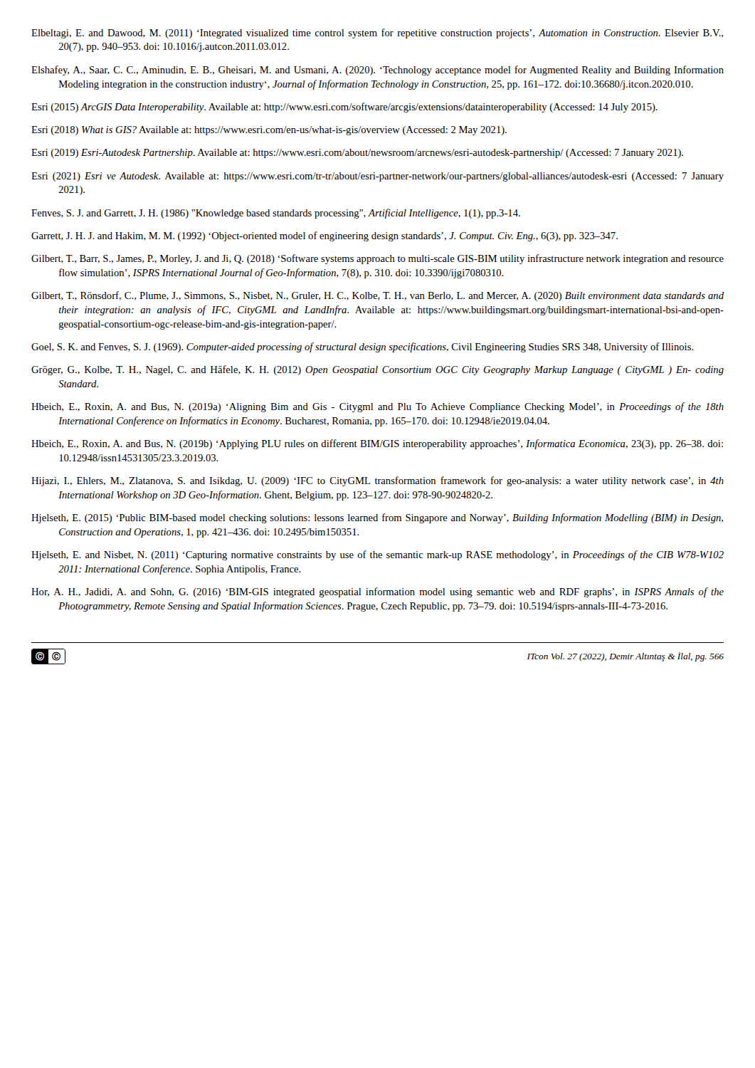Elbeltagi, E. and Dawood, M. (2011) ‘Integrated visualized time control system for repetitive construction projects’, Automation in Construction. Elsevier B.V., 20(7), pp. 940–953. doi: 10.1016/j.autcon.2011.03.012.
Elshafey, A., Saar, C. C., Aminudin, E. B., Gheisari, M. and Usmani, A. (2020). ‘Technology acceptance model for Augmented Reality and Building Information Modeling integration in the construction industry‘, Journal of Information Technology in Construction, 25, pp. 161–172. doi:10.36680/j.itcon.2020.010.
Esri (2015) ArcGIS Data Interoperability. Available at: http://www.esri.com/software/arcgis/extensions/datainteroperability (Accessed: 14 July 2015).
Esri (2018) What is GIS? Available at: https://www.esri.com/en-us/what-is-gis/overview (Accessed: 2 May 2021).
Esri (2019) Esri-Autodesk Partnership. Available at: https://www.esri.com/about/newsroom/arcnews/esri-autodesk-partnership/ (Accessed: 7 January 2021).
Esri (2021) Esri ve Autodesk. Available at: https://www.esri.com/tr-tr/about/esri-partner-network/our-partners/global-alliances/autodesk-esri (Accessed: 7 January 2021).
Fenves, S. J. and Garrett, J. H. (1986) "Knowledge based standards processing", Artificial Intelligence, 1(1), pp.3-14.
Garrett, J. H. J. and Hakim, M. M. (1992) ‘Object-oriented model of engineering design standards’, J. Comput. Civ. Eng., 6(3), pp. 323–347.
Gilbert, T., Barr, S., James, P., Morley, J. and Ji, Q. (2018) ‘Software systems approach to multi-scale GIS-BIM utility infrastructure network integration and resource flow simulation’, ISPRS International Journal of Geo-Information, 7(8), p. 310. doi: 10.3390/ijgi7080310.
Gilbert, T., Rönsdorf, C., Plume, J., Simmons, S., Nisbet, N., Gruler, H. C., Kolbe, T. H., van Berlo, L. and Mercer, A. (2020) Built environment data standards and their integration: an analysis of IFC, CityGML and LandInfra. Available at: https://www.buildingsmart.org/buildingsmart-international-bsi-and-open-geospatial-consortium-ogc-release-bim-and-gis-integration-paper/.
Goel, S. K. and Fenves, S. J. (1969). Computer-aided processing of structural design specifications, Civil Engineering Studies SRS 348, University of Illinois.
Gröger, G., Kolbe, T. H., Nagel, C. and Häfele, K. H. (2012) Open Geospatial Consortium OGC City Geography Markup Language ( CityGML ) En- coding Standard.
Hbeich, E., Roxin, A. and Bus, N. (2019a) ‘Aligning Bim and Gis - Citygml and Plu To Achieve Compliance Checking Model’, in Proceedings of the 18th International Conference on Informatics in Economy. Bucharest, Romania, pp. 165–170. doi: 10.12948/ie2019.04.04.
Hbeich, E., Roxin, A. and Bus, N. (2019b) ‘Applying PLU rules on different BIM/GIS interoperability approaches’, Informatica Economica, 23(3), pp. 26–38. doi: 10.12948/issn14531305/23.3.2019.03.
Hijazi, I., Ehlers, M., Zlatanova, S. and Isikdag, U. (2009) ‘IFC to CityGML transformation framework for geo-analysis: a water utility network case’, in 4th International Workshop on 3D Geo-Information. Ghent, Belgium, pp. 123–127. doi: 978-90-9024820-2.
Hjelseth, E. (2015) ‘Public BIM-based model checking solutions: lessons learned from Singapore and Norway’, Building Information Modelling (BIM) in Design, Construction and Operations, 1, pp. 421–436. doi: 10.2495/bim150351.
Hjelseth, E. and Nisbet, N. (2011) ‘Capturing normative constraints by use of the semantic mark-up RASE methodology’, in Proceedings of the CIB W78-W102 2011: International Conference. Sophia Antipolis, France.
Hor, A. H., Jadidi, A. and Sohn, G. (2016) ‘BIM-GIS integrated geospatial information model using semantic web and RDF graphs’, in ISPRS Annals of the Photogrammetry, Remote Sensing and Spatial Information Sciences. Prague, Czech Republic, pp. 73–79. doi: 10.5194/isprs-annals-III-4-73-2016.
ⒸⒸ ITcon Vol. 27 (2022), Demir Altıntaş & İlal, pg. 566